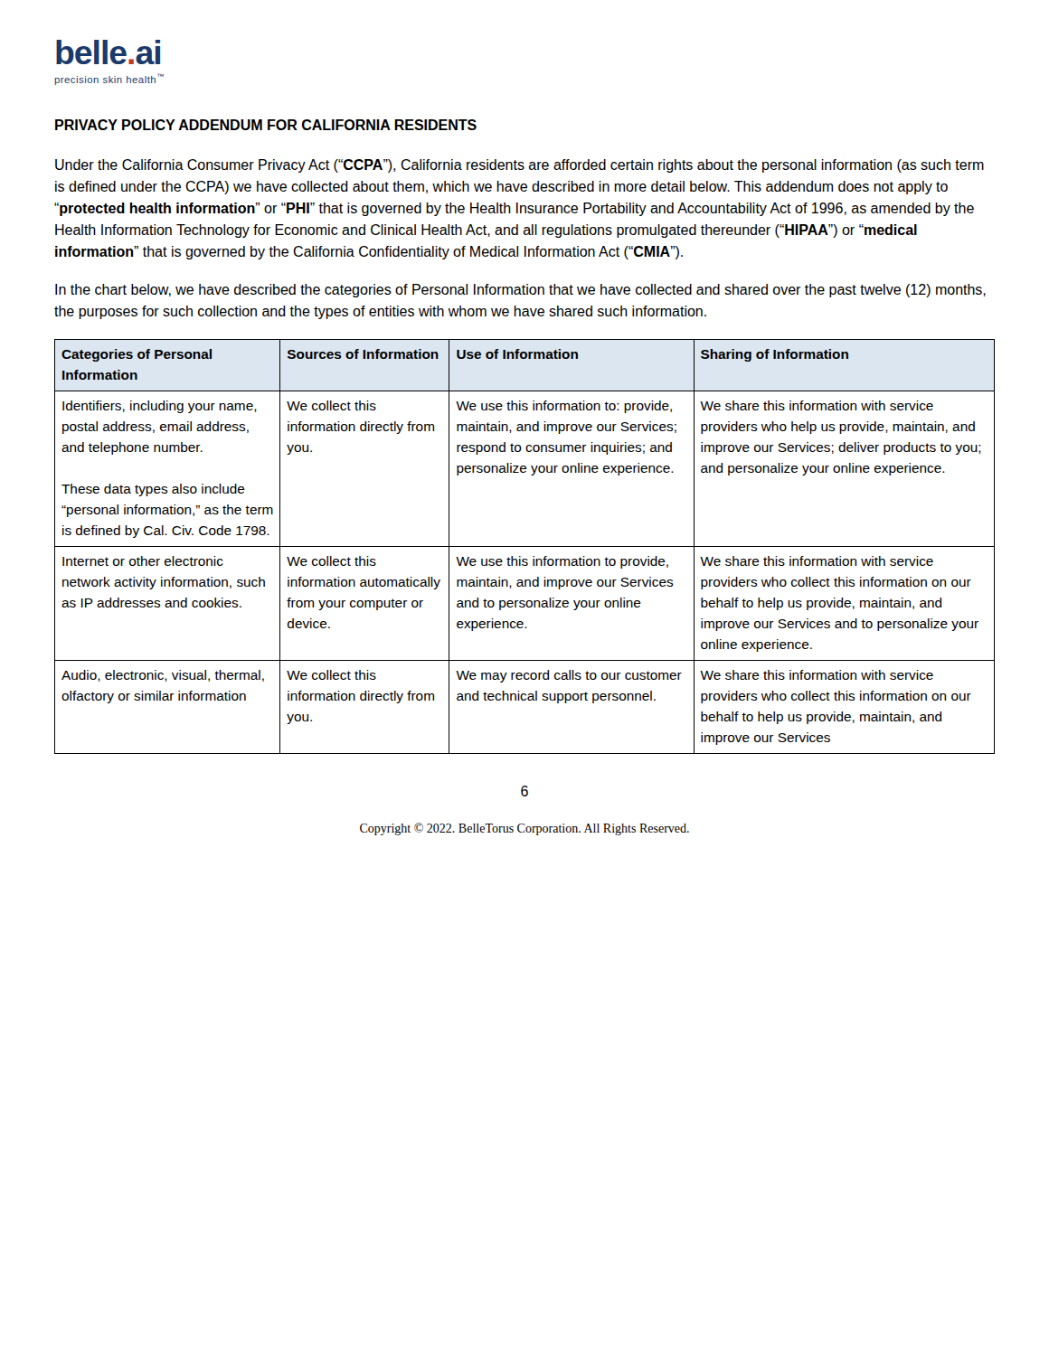belle. ai
precision skin health™
PRIVACY POLICY ADDENDUM FOR CALIFORNIA RESIDENTS
Under the California Consumer Privacy Act (“CCPA”), California residents are afforded certain rights about the personal information (as such term is defined under the CCPA) we have collected about them, which we have described in more detail below. This addendum does not apply to “protected health information” or “PHI” that is governed by the Health Insurance Portability and Accountability Act of 1996, as amended by the Health Information Technology for Economic and Clinical Health Act, and all regulations promulgated thereunder (“HIPAA”) or “medical information” that is governed by the California Confidentiality of Medical Information Act (“CMIA”).
In the chart below, we have described the categories of Personal Information that we have collected and shared over the past twelve (12) months, the purposes for such collection and the types of entities with whom we have shared such information.
| Categories of Personal Information | Sources of Information | Use of Information | Sharing of Information |
| --- | --- | --- | --- |
| Identifiers, including your name, postal address, email address, and telephone number. These data types also include “personal information,” as the term is defined by Cal. Civ. Code 1798. | We collect this information directly from you. | We use this information to: provide, maintain, and improve our Services; respond to consumer inquiries; and personalize your online experience. | We share this information with service providers who help us provide, maintain, and improve our Services; deliver products to you; and personalize your online experience. |
| Internet or other electronic network activity information, such as IP addresses and cookies. | We collect this information automatically from your computer or device. | We use this information to provide, maintain, and improve our Services and to personalize your online experience. | We share this information with service providers who collect this information on our behalf to help us provide, maintain, and improve our Services and to personalize your online experience. |
| Audio, electronic, visual, thermal, olfactory or similar information | We collect this information directly from you. | We may record calls to our customer and technical support personnel. | We share this information with service providers who collect this information on our behalf to help us provide, maintain, and improve our Services |
6
Copyright © 2022. BelleTorus Corporation. All Rights Reserved.